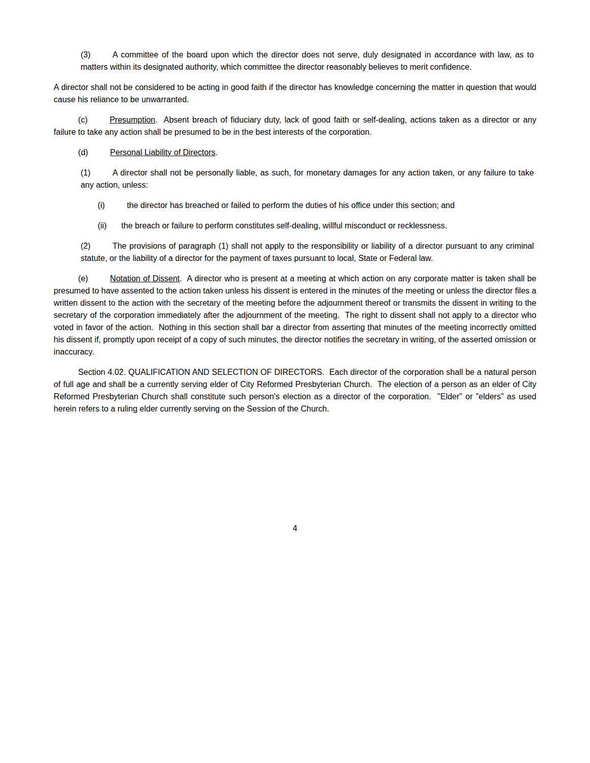(3) A committee of the board upon which the director does not serve, duly designated in accordance with law, as to matters within its designated authority, which committee the director reasonably believes to merit confidence.
A director shall not be considered to be acting in good faith if the director has knowledge concerning the matter in question that would cause his reliance to be unwarranted.
(c) Presumption. Absent breach of fiduciary duty, lack of good faith or self-dealing, actions taken as a director or any failure to take any action shall be presumed to be in the best interests of the corporation.
(d) Personal Liability of Directors.
(1) A director shall not be personally liable, as such, for monetary damages for any action taken, or any failure to take any action, unless:
(i) the director has breached or failed to perform the duties of his office under this section; and
(ii) the breach or failure to perform constitutes self-dealing, willful misconduct or recklessness.
(2) The provisions of paragraph (1) shall not apply to the responsibility or liability of a director pursuant to any criminal statute, or the liability of a director for the payment of taxes pursuant to local, State or Federal law.
(e) Notation of Dissent. A director who is present at a meeting at which action on any corporate matter is taken shall be presumed to have assented to the action taken unless his dissent is entered in the minutes of the meeting or unless the director files a written dissent to the action with the secretary of the meeting before the adjournment thereof or transmits the dissent in writing to the secretary of the corporation immediately after the adjournment of the meeting. The right to dissent shall not apply to a director who voted in favor of the action. Nothing in this section shall bar a director from asserting that minutes of the meeting incorrectly omitted his dissent if, promptly upon receipt of a copy of such minutes, the director notifies the secretary in writing, of the asserted omission or inaccuracy.
Section 4.02. QUALIFICATION AND SELECTION OF DIRECTORS. Each director of the corporation shall be a natural person of full age and shall be a currently serving elder of City Reformed Presbyterian Church. The election of a person as an elder of City Reformed Presbyterian Church shall constitute such person's election as a director of the corporation. "Elder" or "elders" as used herein refers to a ruling elder currently serving on the Session of the Church.
4